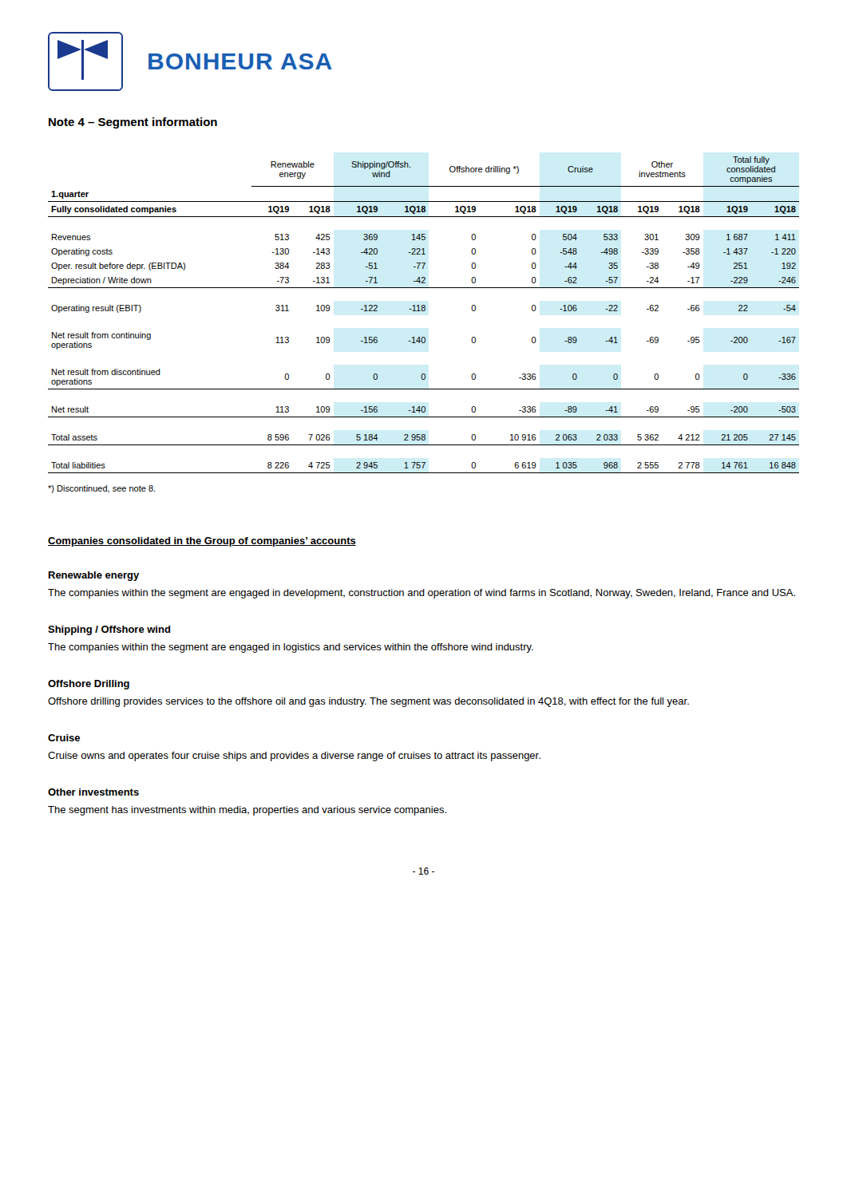BONHEUR ASA
Note 4 – Segment information
| | Renewable energy | Shipping/Offsh. wind | Offshore drilling *) | Cruise | Other investments | Total fully consolidated companies |
| --- | --- | --- | --- | --- | --- | --- |
| 1.quarter | | | | | | | | | | | | |
| Fully consolidated companies | 1Q19 | 1Q18 | 1Q19 | 1Q18 | 1Q19 | 1Q18 | 1Q19 | 1Q18 | 1Q19 | 1Q18 | 1Q19 | 1Q18 |
| Revenues | 513 | 425 | 369 | 145 | 0 | 0 | 504 | 533 | 301 | 309 | 1 687 | 1 411 |
| Operating costs | -130 | -143 | -420 | -221 | 0 | 0 | -548 | -498 | -339 | -358 | -1 437 | -1 220 |
| Oper. result before depr. (EBITDA) | 384 | 283 | -51 | -77 | 0 | 0 | -44 | 35 | -38 | -49 | 251 | 192 |
| Depreciation / Write down | -73 | -131 | -71 | -42 | 0 | 0 | -62 | -57 | -24 | -17 | -229 | -246 |
| Operating result (EBIT) | 311 | 109 | -122 | -118 | 0 | 0 | -106 | -22 | -62 | -66 | 22 | -54 |
| Net result from continuing operations | 113 | 109 | -156 | -140 | 0 | 0 | -89 | -41 | -69 | -95 | -200 | -167 |
| Net result from discontinued operations | 0 | 0 | 0 | 0 | 0 | -336 | 0 | 0 | 0 | 0 | 0 | -336 |
| Net result | 113 | 109 | -156 | -140 | 0 | -336 | -89 | -41 | -69 | -95 | -200 | -503 |
| Total assets | 8 596 | 7 026 | 5 184 | 2 958 | 0 | 10 916 | 2 063 | 2 033 | 5 362 | 4 212 | 21 205 | 27 145 |
| Total liabilities | 8 226 | 4 725 | 2 945 | 1 757 | 0 | 6 619 | 1 035 | 968 | 2 555 | 2 778 | 14 761 | 16 848 |
*) Discontinued, see note 8.
Companies consolidated in the Group of companies’ accounts
Renewable energy
The companies within the segment are engaged in development, construction and operation of wind farms in Scotland, Norway, Sweden, Ireland, France and USA.
Shipping / Offshore wind
The companies within the segment are engaged in logistics and services within the offshore wind industry.
Offshore Drilling
Offshore drilling provides services to the offshore oil and gas industry. The segment was deconsolidated in 4Q18, with effect for the full year.
Cruise
Cruise owns and operates four cruise ships and provides a diverse range of cruises to attract its passenger.
Other investments
The segment has investments within media, properties and various service companies.
- 16 -